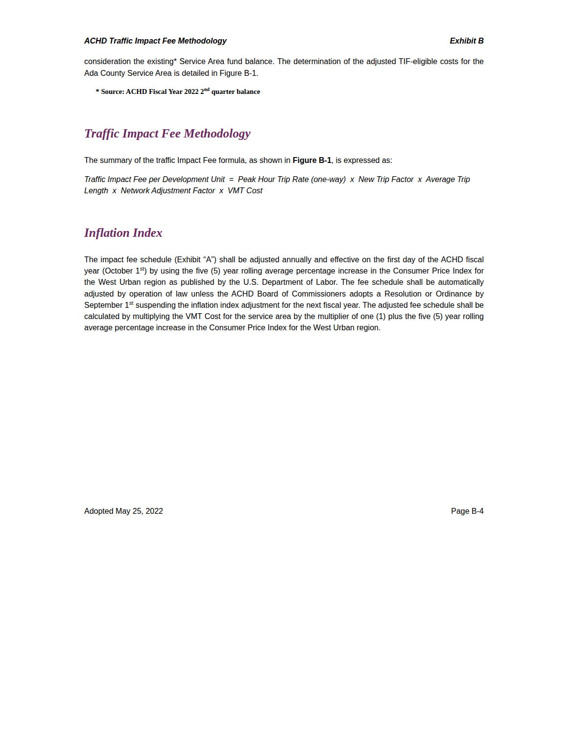ACHD Traffic Impact Fee Methodology
Exhibit B
consideration the existing* Service Area fund balance. The determination of the adjusted TIF-eligible costs for the Ada County Service Area is detailed in Figure B-1.
* Source: ACHD Fiscal Year 2022 2nd quarter balance
Traffic Impact Fee Methodology
The summary of the traffic Impact Fee formula, as shown in Figure B-1, is expressed as:
Traffic Impact Fee per Development Unit = Peak Hour Trip Rate (one-way) x New Trip Factor x Average Trip Length x Network Adjustment Factor x VMT Cost
Inflation Index
The impact fee schedule (Exhibit “A”) shall be adjusted annually and effective on the first day of the ACHD fiscal year (October 1st) by using the five (5) year rolling average percentage increase in the Consumer Price Index for the West Urban region as published by the U.S. Department of Labor. The fee schedule shall be automatically adjusted by operation of law unless the ACHD Board of Commissioners adopts a Resolution or Ordinance by September 1st suspending the inflation index adjustment for the next fiscal year. The adjusted fee schedule shall be calculated by multiplying the VMT Cost for the service area by the multiplier of one (1) plus the five (5) year rolling average percentage increase in the Consumer Price Index for the West Urban region.
Adopted May 25, 2022
Page B-4